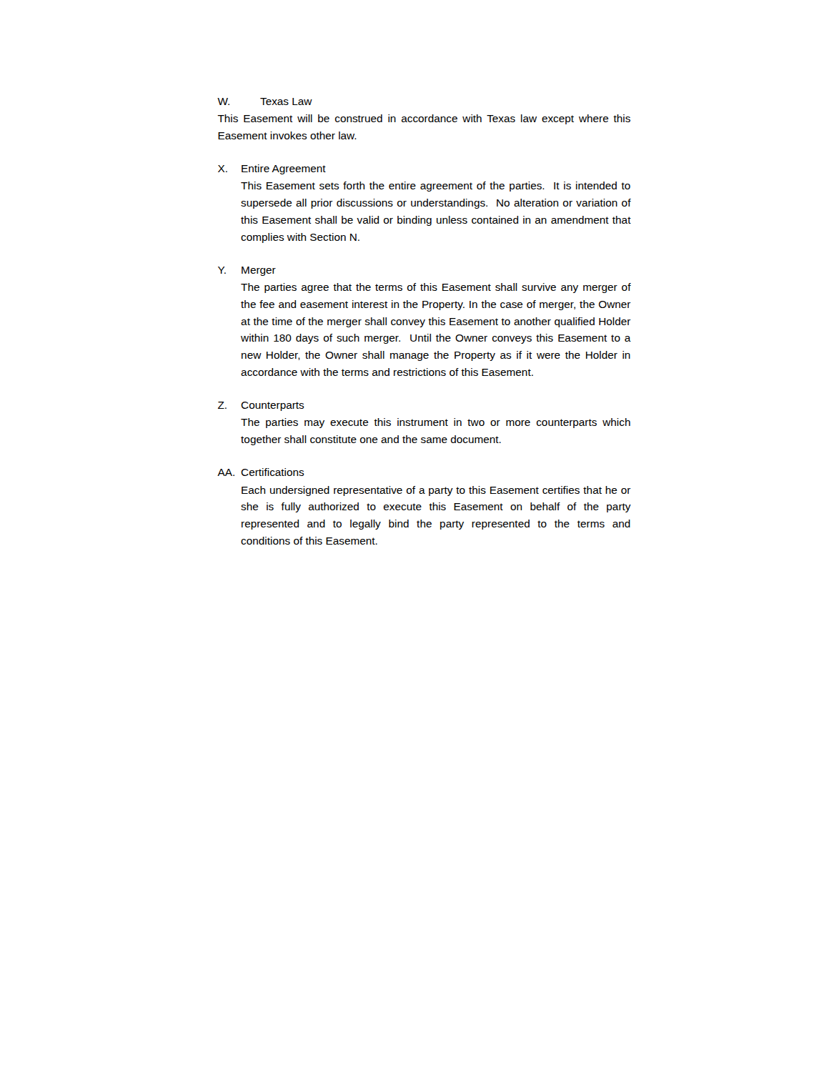W. Texas Law
This Easement will be construed in accordance with Texas law except where this Easement invokes other law.
X.
Entire Agreement
This Easement sets forth the entire agreement of the parties. It is intended to supersede all prior discussions or understandings. No alteration or variation of this Easement shall be valid or binding unless contained in an amendment that complies with Section N.
Y.
Merger
The parties agree that the terms of this Easement shall survive any merger of the fee and easement interest in the Property. In the case of merger, the Owner at the time of the merger shall convey this Easement to another qualified Holder within 180 days of such merger. Until the Owner conveys this Easement to a new Holder, the Owner shall manage the Property as if it were the Holder in accordance with the terms and restrictions of this Easement.
Z.
Counterparts
The parties may execute this instrument in two or more counterparts which together shall constitute one and the same document.
AA.
Certifications
Each undersigned representative of a party to this Easement certifies that he or she is fully authorized to execute this Easement on behalf of the party represented and to legally bind the party represented to the terms and conditions of this Easement.